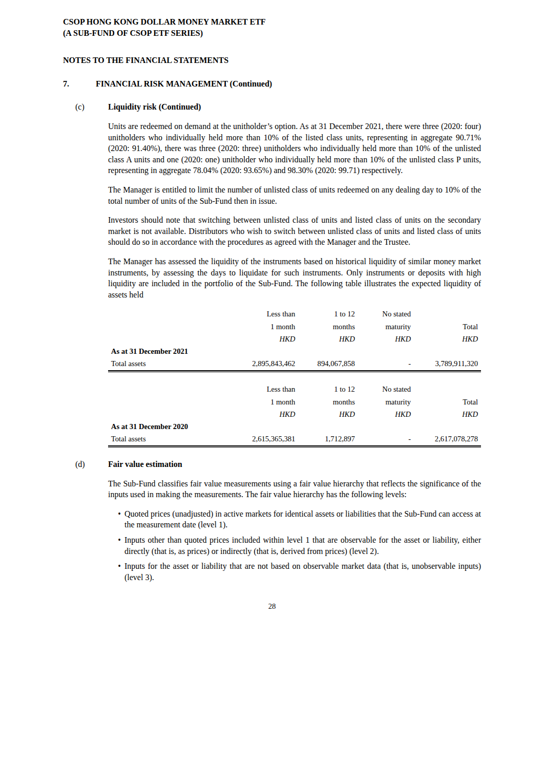CSOP HONG KONG DOLLAR MONEY MARKET ETF
(A SUB-FUND OF CSOP ETF SERIES)
NOTES TO THE FINANCIAL STATEMENTS
7.
FINANCIAL RISK MANAGEMENT (Continued)
(c)
Liquidity risk (Continued)
Units are redeemed on demand at the unitholder’s option. As at 31 December 2021, there were three (2020: four) unitholders who individually held more than 10% of the listed class units, representing in aggregate 90.71% (2020: 91.40%), there was three (2020: three) unitholders who individually held more than 10% of the unlisted class A units and one (2020: one) unitholder who individually held more than 10% of the unlisted class P units, representing in aggregate 78.04% (2020: 93.65%) and 98.30% (2020: 99.71) respectively.
The Manager is entitled to limit the number of unlisted class of units redeemed on any dealing day to 10% of the total number of units of the Sub-Fund then in issue.
Investors should note that switching between unlisted class of units and listed class of units on the secondary market is not available. Distributors who wish to switch between unlisted class of units and listed class of units should do so in accordance with the procedures as agreed with the Manager and the Trustee.
The Manager has assessed the liquidity of the instruments based on historical liquidity of similar money market instruments, by assessing the days to liquidate for such instruments. Only instruments or deposits with high liquidity are included in the portfolio of the Sub-Fund. The following table illustrates the expected liquidity of assets held
| | Less than | 1 to 12 | No stated | |
| --- | --- | --- | --- | --- |
| | 1 month | months | maturity | Total |
| | HKD | HKD | HKD | HKD |
| As at 31 December 2021 | |
| Total assets | 2,895,843,462 | 894,067,858 | - | 3,789,911,320 |
| | Less than | 1 to 12 | No stated | |
| --- | --- | --- | --- | --- |
| | 1 month | months | maturity | Total |
| | HKD | HKD | HKD | HKD |
| As at 31 December 2020 | |
| Total assets | 2,615,365,381 | 1,712,897 | - | 2,617,078,278 |
(d)
Fair value estimation
The Sub-Fund classifies fair value measurements using a fair value hierarchy that reflects the significance of the inputs used in making the measurements. The fair value hierarchy has the following levels:
Quoted prices (unadjusted) in active markets for identical assets or liabilities that the Sub-Fund can access at the measurement date (level 1).
Inputs other than quoted prices included within level 1 that are observable for the asset or liability, either directly (that is, as prices) or indirectly (that is, derived from prices) (level 2).
Inputs for the asset or liability that are not based on observable market data (that is, unobservable inputs) (level 3).
28